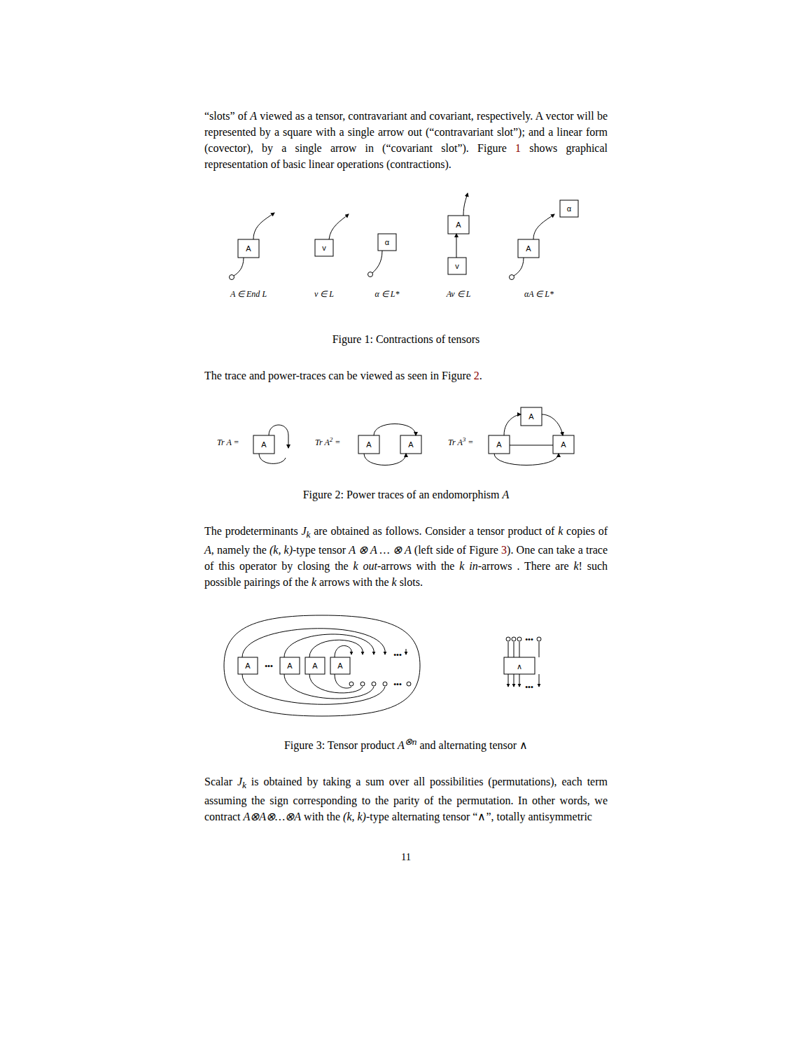“slots” of A viewed as a tensor, contravariant and covariant, respectively. A vector will be represented by a square with a single arrow out (“contravariant slot”); and a linear form (covector), by a single arrow in (“covariant slot”). Figure 1 shows graphical representation of basic linear operations (contractions).
A A ∈ End L v v ∈ L α α ∈ L* A v Av ∈ L A α αA ∈ L*
Figure 1: Contractions of tensors
The trace and power-traces can be viewed as seen in Figure 2.
Tr A = A Tr A2 = A A Tr A3 = A A A
Figure 2: Power traces of an endomorphism A
The prodeterminants Jk are obtained as follows. Consider a tensor product of k copies of A, namely the (k, k)-type tensor A ⊗ A … ⊗ A (left side of Figure 3). One can take a trace of this operator by closing the k out-arrows with the k in-arrows . There are k! such possible pairings of the k arrows with the k slots.
A ••• A A A ••• ••• ∧ ••• •••
Figure 3: Tensor product A⊗n and alternating tensor ∧
Scalar Jk is obtained by taking a sum over all possibilities (permutations), each term assuming the sign corresponding to the parity of the permutation. In other words, we contract A⊗A⊗…⊗A with the (k, k)-type alternating tensor “∧”, totally antisymmetric
11